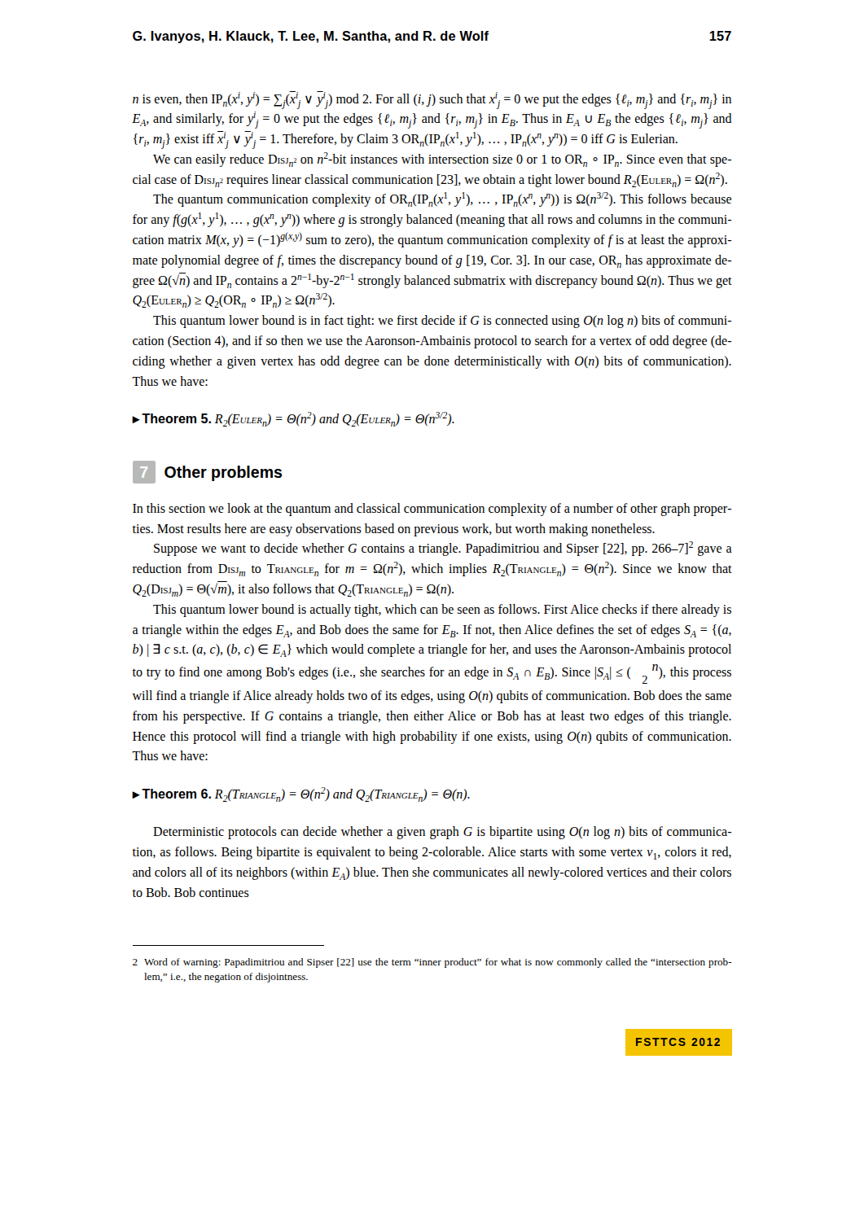G. Ivanyos, H. Klauck, T. Lee, M. Santha, and R. de Wolf 157
n is even, then IPn(xi, yi) = ∑j(xij ∨ yij) mod 2. For all (i, j) such that xij = 0 we put the edges {ℓi, mj} and {ri, mj} in EA, and similarly, for yij = 0 we put the edges {ℓi, mj} and {ri, mj} in EB. Thus in EA ∪ EB the edges {ℓi, mj} and {ri, mj} exist iff xij ∨ yij = 1. Therefore, by Claim 3 ORn(IPn(x1, y1), … , IPn(xn, yn)) = 0 iff G is Eulerian.
We can easily reduce Disjn2 on n2-bit instances with intersection size 0 or 1 to ORn ∘ IPn. Since even that special case of Disjn2 requires linear classical communication [23], we obtain a tight lower bound R2(Eulern) = Ω(n2).
The quantum communication complexity of ORn(IPn(x1, y1), … , IPn(xn, yn)) is Ω(n3/2). This follows because for any f(g(x1, y1), … , g(xn, yn)) where g is strongly balanced (meaning that all rows and columns in the communication matrix M(x, y) = (−1)g(x,y) sum to zero), the quantum communication complexity of f is at least the approximate polynomial degree of f, times the discrepancy bound of g [19, Cor. 3]. In our case, ORn has approximate degree Ω(√n) and IPn contains a 2n−1-by-2n−1 strongly balanced submatrix with discrepancy bound Ω(n). Thus we get Q2(Eulern) ≥ Q2(ORn ∘ IPn) ≥ Ω(n3/2).
This quantum lower bound is in fact tight: we first decide if G is connected using O(n log n) bits of communication (Section 4), and if so then we use the Aaronson-Ambainis protocol to search for a vertex of odd degree (deciding whether a given vertex has odd degree can be done deterministically with O(n) bits of communication). Thus we have:
▸ Theorem 5. R2(Eulern) = Θ(n2) and Q2(Eulern) = Θ(n3/2).
7 Other problems
In this section we look at the quantum and classical communication complexity of a number of other graph properties. Most results here are easy observations based on previous work, but worth making nonetheless.
Suppose we want to decide whether G contains a triangle. Papadimitriou and Sipser [22], pp. 266–7]2 gave a reduction from Disjm to Trianglen for m = Ω(n2), which implies R2(Trianglen) = Θ(n2). Since we know that Q2(Disjm) = Θ(√m), it also follows that Q2(Trianglen) = Ω(n).
This quantum lower bound is actually tight, which can be seen as follows. First Alice checks if there already is a triangle within the edges EA, and Bob does the same for EB. If not, then Alice defines the set of edges SA = {(a, b) | ∃ c s.t. (a, c), (b, c) ∈ EA} which would complete a triangle for her, and uses the Aaronson-Ambainis protocol to try to find one among Bob's edges (i.e., she searches for an edge in SA ∩ EB). Since |SA| ≤ (n
2), this process will find a triangle if Alice already holds two of its edges, using O(n) qubits of communication. Bob does the same from his perspective. If G contains a triangle, then either Alice or Bob has at least two edges of this triangle. Hence this protocol will find a triangle with high probability if one exists, using O(n) qubits of communication. Thus we have:
▸ Theorem 6. R2(Trianglen) = Θ(n2) and Q2(Trianglen) = Θ(n).
Deterministic protocols can decide whether a given graph G is bipartite using O(n log n) bits of communication, as follows. Being bipartite is equivalent to being 2-colorable. Alice starts with some vertex v1, colors it red, and colors all of its neighbors (within EA) blue. Then she communicates all newly-colored vertices and their colors to Bob. Bob continues
2 Word of warning: Papadimitriou and Sipser [22] use the term “inner product” for what is now commonly called the “intersection problem,” i.e., the negation of disjointness.
FSTTCS 2012